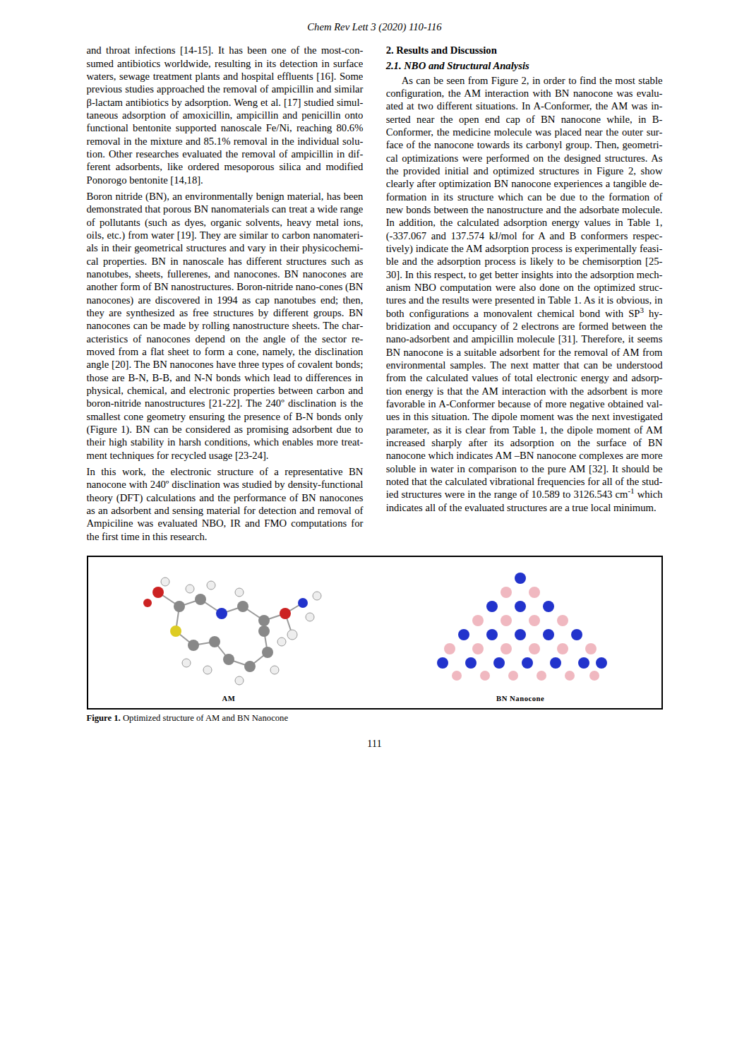Chem Rev Lett 3 (2020) 110-116
and throat infections [14-15]. It has been one of the most-consumed antibiotics worldwide, resulting in its detection in surface waters, sewage treatment plants and hospital effluents [16]. Some previous studies approached the removal of ampicillin and similar β-lactam antibiotics by adsorption. Weng et al. [17] studied simultaneous adsorption of amoxicillin, ampicillin and penicillin onto functional bentonite supported nanoscale Fe/Ni, reaching 80.6% removal in the mixture and 85.1% removal in the individual solution. Other researches evaluated the removal of ampicillin in different adsorbents, like ordered mesoporous silica and modified Ponorogo bentonite [14,18].
Boron nitride (BN), an environmentally benign material, has been demonstrated that porous BN nanomaterials can treat a wide range of pollutants (such as dyes, organic solvents, heavy metal ions, oils, etc.) from water [19]. They are similar to carbon nanomaterials in their geometrical structures and vary in their physicochemical properties. BN in nanoscale has different structures such as nanotubes, sheets, fullerenes, and nanocones. BN nanocones are another form of BN nanostructures. Boron-nitride nano-cones (BN nanocones) are discovered in 1994 as cap nanotubes end; then, they are synthesized as free structures by different groups. BN nanocones can be made by rolling nanostructure sheets. The characteristics of nanocones depend on the angle of the sector removed from a flat sheet to form a cone, namely, the disclination angle [20]. The BN nanocones have three types of covalent bonds; those are B-N, B-B, and N-N bonds which lead to differences in physical, chemical, and electronic properties between carbon and boron-nitride nanostructures [21-22]. The 240º disclination is the smallest cone geometry ensuring the presence of B-N bonds only (Figure 1). BN can be considered as promising adsorbent due to their high stability in harsh conditions, which enables more treatment techniques for recycled usage [23-24].
In this work, the electronic structure of a representative BN nanocone with 240º disclination was studied by density-functional theory (DFT) calculations and the performance of BN nanocones as an adsorbent and sensing material for detection and removal of Ampiciline was evaluated NBO, IR and FMO computations for the first time in this research.
2. Results and Discussion
2.1. NBO and Structural Analysis
As can be seen from Figure 2, in order to find the most stable configuration, the AM interaction with BN nanocone was evaluated at two different situations. In A-Conformer, the AM was inserted near the open end cap of BN nanocone while, in B-Conformer, the medicine molecule was placed near the outer surface of the nanocone towards its carbonyl group. Then, geometrical optimizations were performed on the designed structures. As the provided initial and optimized structures in Figure 2, show clearly after optimization BN nanocone experiences a tangible deformation in its structure which can be due to the formation of new bonds between the nanostructure and the adsorbate molecule. In addition, the calculated adsorption energy values in Table 1, (-337.067 and 137.574 kJ/mol for A and B conformers respectively) indicate the AM adsorption process is experimentally feasible and the adsorption process is likely to be chemisorption [25-30]. In this respect, to get better insights into the adsorption mechanism NBO computation were also done on the optimized structures and the results were presented in Table 1. As it is obvious, in both configurations a monovalent chemical bond with SP3 hybridization and occupancy of 2 electrons are formed between the nano-adsorbent and ampicillin molecule [31]. Therefore, it seems BN nanocone is a suitable adsorbent for the removal of AM from environmental samples. The next matter that can be understood from the calculated values of total electronic energy and adsorption energy is that the AM interaction with the adsorbent is more favorable in A-Conformer because of more negative obtained values in this situation. The dipole moment was the next investigated parameter, as it is clear from Table 1, the dipole moment of AM increased sharply after its adsorption on the surface of BN nanocone which indicates AM –BN nanocone complexes are more soluble in water in comparison to the pure AM [32]. It should be noted that the calculated vibrational frequencies for all of the studied structures were in the range of 10.589 to 3126.543 cm-1 which indicates all of the evaluated structures are a true local minimum.
AM
BN Nanocone
Figure 1. Optimized structure of AM and BN Nanocone
111